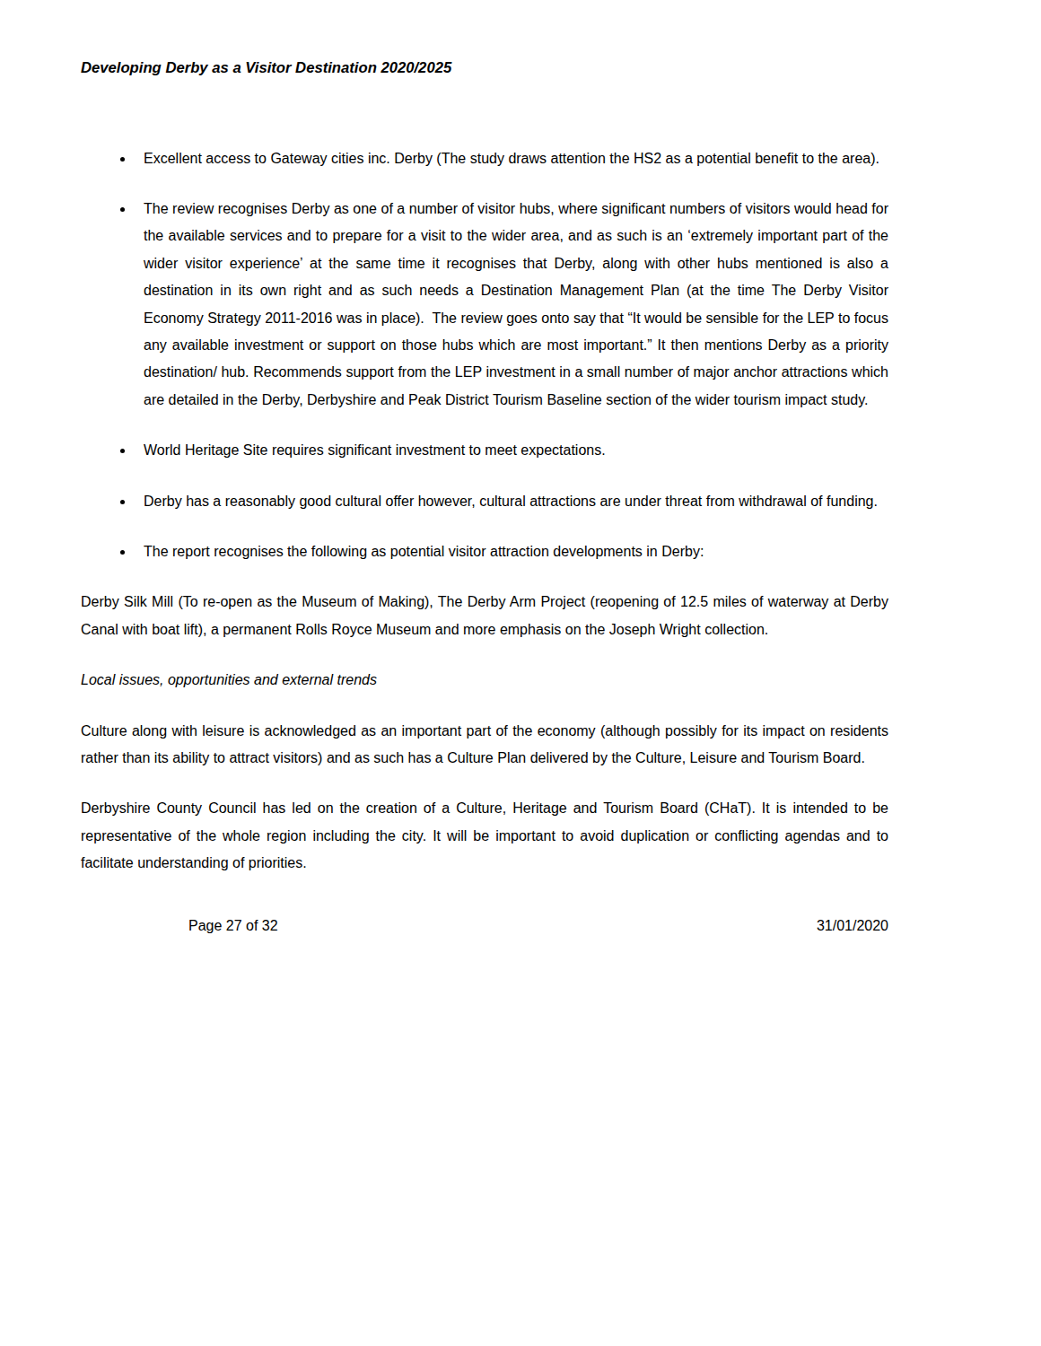Developing Derby as a Visitor Destination 2020/2025
Excellent access to Gateway cities inc. Derby (The study draws attention the HS2 as a potential benefit to the area).
The review recognises Derby as one of a number of visitor hubs, where significant numbers of visitors would head for the available services and to prepare for a visit to the wider area, and as such is an ‘extremely important part of the wider visitor experience’ at the same time it recognises that Derby, along with other hubs mentioned is also a destination in its own right and as such needs a Destination Management Plan (at the time The Derby Visitor Economy Strategy 2011-2016 was in place). The review goes onto say that “It would be sensible for the LEP to focus any available investment or support on those hubs which are most important.” It then mentions Derby as a priority destination/ hub. Recommends support from the LEP investment in a small number of major anchor attractions which are detailed in the Derby, Derbyshire and Peak District Tourism Baseline section of the wider tourism impact study.
World Heritage Site requires significant investment to meet expectations.
Derby has a reasonably good cultural offer however, cultural attractions are under threat from withdrawal of funding.
The report recognises the following as potential visitor attraction developments in Derby:
Derby Silk Mill (To re-open as the Museum of Making), The Derby Arm Project (reopening of 12.5 miles of waterway at Derby Canal with boat lift), a permanent Rolls Royce Museum and more emphasis on the Joseph Wright collection.
Local issues, opportunities and external trends
Culture along with leisure is acknowledged as an important part of the economy (although possibly for its impact on residents rather than its ability to attract visitors) and as such has a Culture Plan delivered by the Culture, Leisure and Tourism Board.
Derbyshire County Council has led on the creation of a Culture, Heritage and Tourism Board (CHaT). It is intended to be representative of the whole region including the city. It will be important to avoid duplication or conflicting agendas and to facilitate understanding of priorities.
Page 27 of 32 31/01/2020